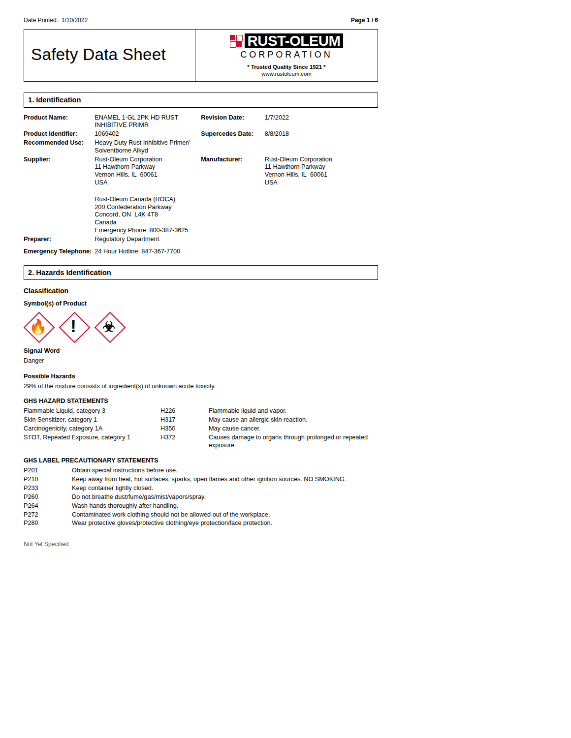Date Printed: 1/10/2022
Page 1 / 6
Safety Data Sheet
RUST-OLEUM
CORPORATION
* Trusted Quality Since 1921 *
www.rustoleum.com
1. Identification
| Product Name: | ENAMEL 1-GL 2PK HD RUST INHIBITIVE PRIMR | Revision Date: | 1/7/2022 |
| Product Identifier: | 1069402 | Supercedes Date: | 8/8/2018 |
| Recommended Use: | Heavy Duty Rust Inhibitive Primer/ Solventborne Alkyd | | |
| Supplier: | Rust-Oleum Corporation 11 Hawthorn Parkway Vernon Hills, IL 60061 USA | Manufacturer: | Rust-Oleum Corporation 11 Hawthorn Parkway Vernon Hills, IL 60061 USA |
| | Rust-Oleum Canada (ROCA) 200 Confederation Parkway Concord, ON L4K 4T8 Canada Emergency Phone: 800-387-3625 | | |
| Preparer: | Regulatory Department | | |
| Emergency Telephone: | 24 Hour Hotline: 847-367-7700 | | |
2. Hazards Identification
Classification
Symbol(s) of Product
🔥
!
☣
Signal Word
Danger
Possible Hazards
29% of the mixture consists of ingredient(s) of unknown acute toxicity.
GHS HAZARD STATEMENTS
| Flammable Liquid, category 3 | H226 | Flammable liquid and vapor. |
| Skin Sensitizer, category 1 | H317 | May cause an allergic skin reaction. |
| Carcinogenicity, category 1A | H350 | May cause cancer. |
| STOT, Repeated Exposure, category 1 | H372 | Causes damage to organs through prolonged or repeated exposure. |
GHS LABEL PRECAUTIONARY STATEMENTS
| P201 | Obtain special instructions before use. |
| P210 | Keep away from heat, hot surfaces, sparks, open flames and other ignition sources. NO SMOKING. |
| P233 | Keep container tightly closed. |
| P260 | Do not breathe dust/fume/gas/mist/vapors/spray. |
| P264 | Wash hands thoroughly after handling. |
| P272 | Contaminated work clothing should not be allowed out of the workplace. |
| P280 | Wear protective gloves/protective clothing/eye protection/face protection. |
Not Yet Specified